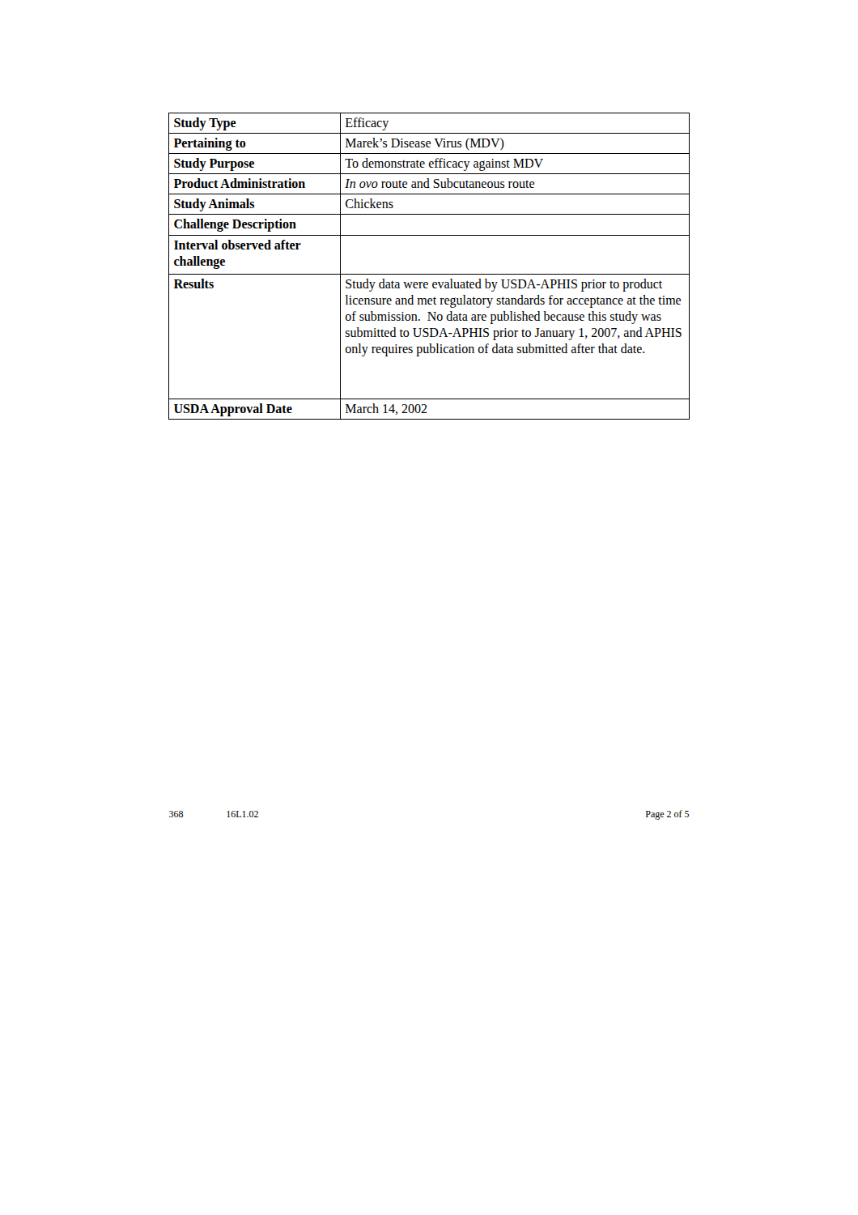| Study Type | Efficacy |
| Pertaining to | Marek’s Disease Virus (MDV) |
| Study Purpose | To demonstrate efficacy against MDV |
| Product Administration | In ovo route and Subcutaneous route |
| Study Animals | Chickens |
| Challenge Description | |
| Interval observed after challenge | |
| Results | Study data were evaluated by USDA-APHIS prior to product licensure and met regulatory standards for acceptance at the time of submission. No data are published because this study was submitted to USDA-APHIS prior to January 1, 2007, and APHIS only requires publication of data submitted after that date. |
| USDA Approval Date | March 14, 2002 |
36816L1.02
Page 2 of 5